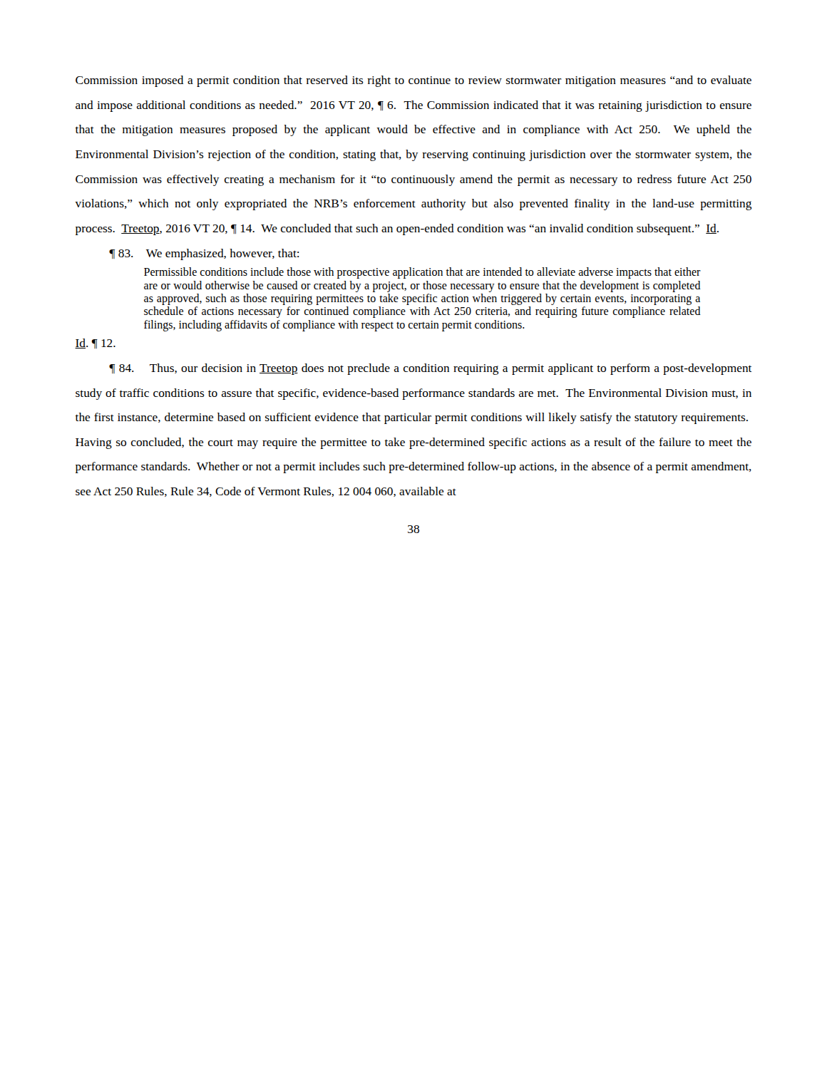Commission imposed a permit condition that reserved its right to continue to review stormwater mitigation measures “and to evaluate and impose additional conditions as needed.” 2016 VT 20, ¶ 6. The Commission indicated that it was retaining jurisdiction to ensure that the mitigation measures proposed by the applicant would be effective and in compliance with Act 250. We upheld the Environmental Division’s rejection of the condition, stating that, by reserving continuing jurisdiction over the stormwater system, the Commission was effectively creating a mechanism for it “to continuously amend the permit as necessary to redress future Act 250 violations,” which not only expropriated the NRB’s enforcement authority but also prevented finality in the land-use permitting process. Treetop, 2016 VT 20, ¶ 14. We concluded that such an open-ended condition was “an invalid condition subsequent.” Id.
¶ 83. We emphasized, however, that:
Permissible conditions include those with prospective application that are intended to alleviate adverse impacts that either are or would otherwise be caused or created by a project, or those necessary to ensure that the development is completed as approved, such as those requiring permittees to take specific action when triggered by certain events, incorporating a schedule of actions necessary for continued compliance with Act 250 criteria, and requiring future compliance related filings, including affidavits of compliance with respect to certain permit conditions.
Id. ¶ 12.
¶ 84. Thus, our decision in Treetop does not preclude a condition requiring a permit applicant to perform a post-development study of traffic conditions to assure that specific, evidence-based performance standards are met. The Environmental Division must, in the first instance, determine based on sufficient evidence that particular permit conditions will likely satisfy the statutory requirements. Having so concluded, the court may require the permittee to take pre-determined specific actions as a result of the failure to meet the performance standards. Whether or not a permit includes such pre-determined follow-up actions, in the absence of a permit amendment, see Act 250 Rules, Rule 34, Code of Vermont Rules, 12 004 060, available at
38